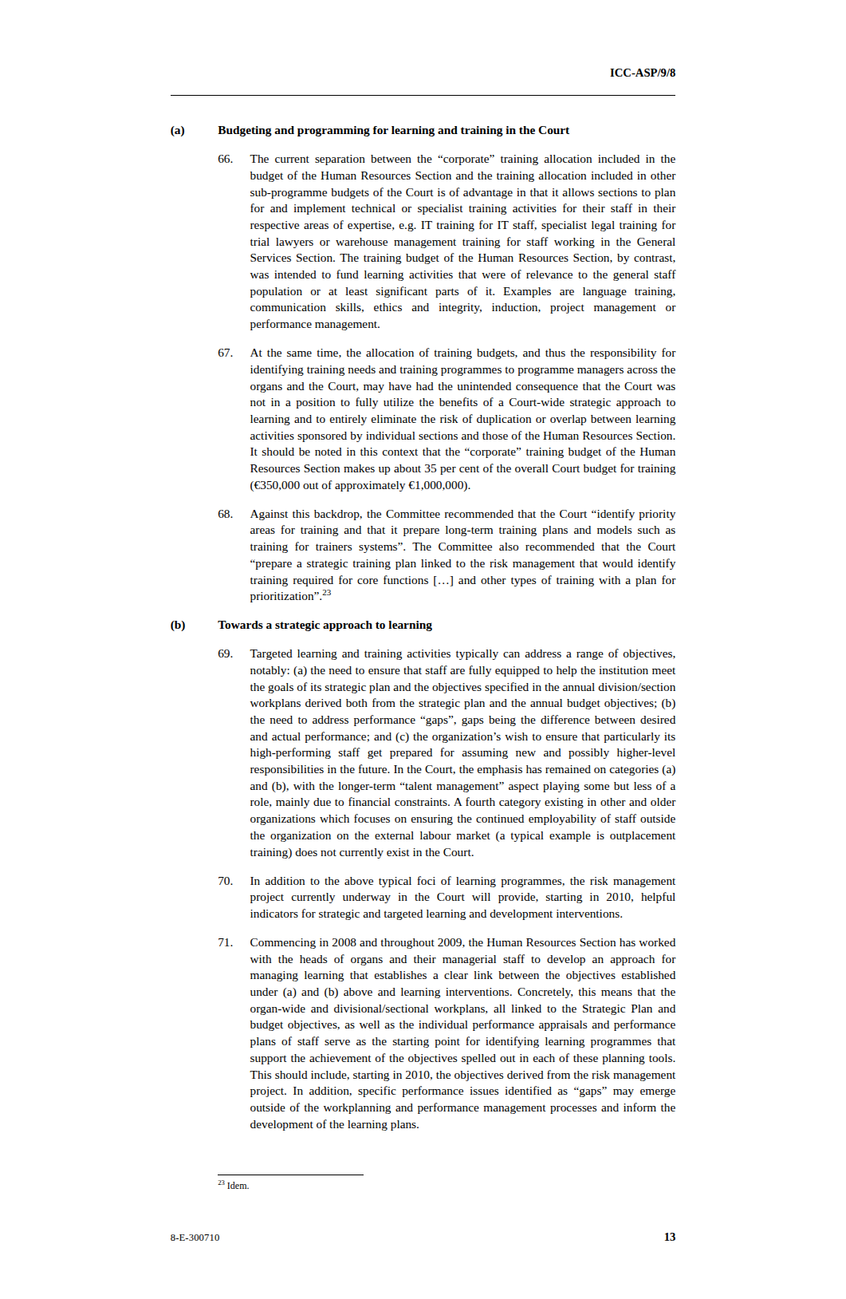ICC-ASP/9/8
(a) Budgeting and programming for learning and training in the Court
66. The current separation between the “corporate” training allocation included in the budget of the Human Resources Section and the training allocation included in other sub-programme budgets of the Court is of advantage in that it allows sections to plan for and implement technical or specialist training activities for their staff in their respective areas of expertise, e.g. IT training for IT staff, specialist legal training for trial lawyers or warehouse management training for staff working in the General Services Section. The training budget of the Human Resources Section, by contrast, was intended to fund learning activities that were of relevance to the general staff population or at least significant parts of it. Examples are language training, communication skills, ethics and integrity, induction, project management or performance management.
67. At the same time, the allocation of training budgets, and thus the responsibility for identifying training needs and training programmes to programme managers across the organs and the Court, may have had the unintended consequence that the Court was not in a position to fully utilize the benefits of a Court-wide strategic approach to learning and to entirely eliminate the risk of duplication or overlap between learning activities sponsored by individual sections and those of the Human Resources Section. It should be noted in this context that the “corporate” training budget of the Human Resources Section makes up about 35 per cent of the overall Court budget for training (€350,000 out of approximately €1,000,000).
68. Against this backdrop, the Committee recommended that the Court “identify priority areas for training and that it prepare long-term training plans and models such as training for trainers systems”. The Committee also recommended that the Court “prepare a strategic training plan linked to the risk management that would identify training required for core functions […] and other types of training with a plan for prioritization”.23
(b) Towards a strategic approach to learning
69. Targeted learning and training activities typically can address a range of objectives, notably: (a) the need to ensure that staff are fully equipped to help the institution meet the goals of its strategic plan and the objectives specified in the annual division/section workplans derived both from the strategic plan and the annual budget objectives; (b) the need to address performance “gaps”, gaps being the difference between desired and actual performance; and (c) the organization’s wish to ensure that particularly its high-performing staff get prepared for assuming new and possibly higher-level responsibilities in the future. In the Court, the emphasis has remained on categories (a) and (b), with the longer-term “talent management” aspect playing some but less of a role, mainly due to financial constraints. A fourth category existing in other and older organizations which focuses on ensuring the continued employability of staff outside the organization on the external labour market (a typical example is outplacement training) does not currently exist in the Court.
70. In addition to the above typical foci of learning programmes, the risk management project currently underway in the Court will provide, starting in 2010, helpful indicators for strategic and targeted learning and development interventions.
71. Commencing in 2008 and throughout 2009, the Human Resources Section has worked with the heads of organs and their managerial staff to develop an approach for managing learning that establishes a clear link between the objectives established under (a) and (b) above and learning interventions. Concretely, this means that the organ-wide and divisional/sectional workplans, all linked to the Strategic Plan and budget objectives, as well as the individual performance appraisals and performance plans of staff serve as the starting point for identifying learning programmes that support the achievement of the objectives spelled out in each of these planning tools. This should include, starting in 2010, the objectives derived from the risk management project. In addition, specific performance issues identified as “gaps” may emerge outside of the workplanning and performance management processes and inform the development of the learning plans.
23 Idem.
8-E-300710 13